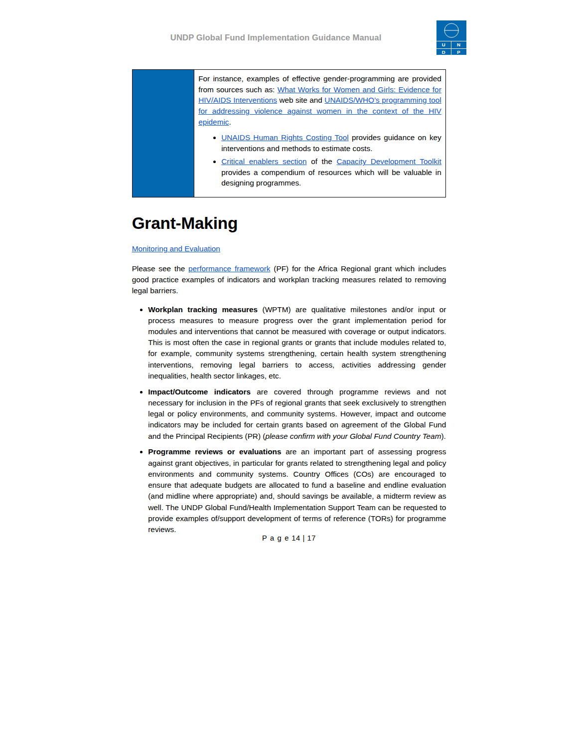UNDP
UNDP Global Fund Implementation Guidance Manual
| | For instance, examples of effective gender-programming are provided from sources such as: What Works for Women and Girls: Evidence for HIV/AIDS Interventions web site and UNAIDS/WHO’s programming tool for addressing violence against women in the context of the HIV epidemic . UNAIDS Human Rights Costing Tool provides guidance on key interventions and methods to estimate costs. Critical enablers section of the Capacity Development Toolkit provides a compendium of resources which will be valuable in designing programmes. |
Grant-Making
Monitoring and Evaluation
Please see the performance framework (PF) for the Africa Regional grant which includes good practice examples of indicators and workplan tracking measures related to removing legal barriers.
Workplan tracking measures (WPTM) are qualitative milestones and/or input or process measures to measure progress over the grant implementation period for modules and interventions that cannot be measured with coverage or output indicators. This is most often the case in regional grants or grants that include modules related to, for example, community systems strengthening, certain health system strengthening interventions, removing legal barriers to access, activities addressing gender inequalities, health sector linkages, etc.
Impact/Outcome indicators are covered through programme reviews and not necessary for inclusion in the PFs of regional grants that seek exclusively to strengthen legal or policy environments, and community systems. However, impact and outcome indicators may be included for certain grants based on agreement of the Global Fund and the Principal Recipients (PR) (please confirm with your Global Fund Country Team).
Programme reviews or evaluations are an important part of assessing progress against grant objectives, in particular for grants related to strengthening legal and policy environments and community systems. Country Offices (COs) are encouraged to ensure that adequate budgets are allocated to fund a baseline and endline evaluation (and midline where appropriate) and, should savings be available, a midterm review as well. The UNDP Global Fund/Health Implementation Support Team can be requested to provide examples of/support development of terms of reference (TORs) for programme reviews.
P a g e 14 | 17